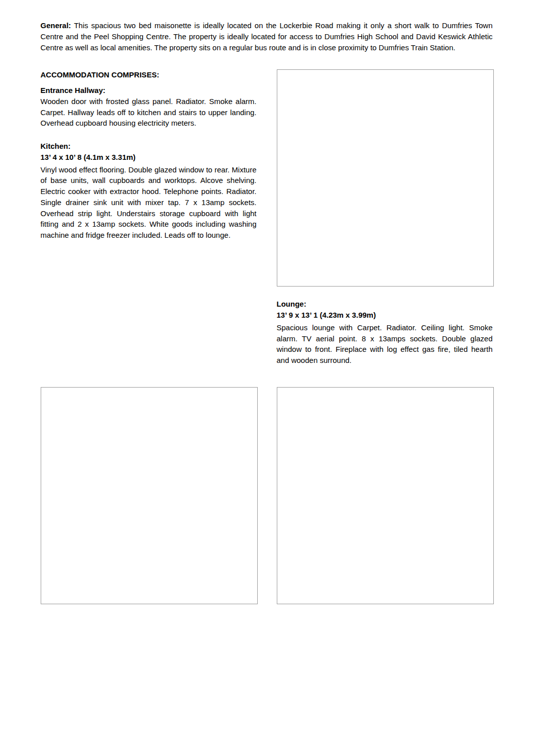General: This spacious two bed maisonette is ideally located on the Lockerbie Road making it only a short walk to Dumfries Town Centre and the Peel Shopping Centre. The property is ideally located for access to Dumfries High School and David Keswick Athletic Centre as well as local amenities. The property sits on a regular bus route and is in close proximity to Dumfries Train Station.
ACCOMMODATION COMPRISES:
Entrance Hallway:
Wooden door with frosted glass panel. Radiator. Smoke alarm. Carpet. Hallway leads off to kitchen and stairs to upper landing. Overhead cupboard housing electricity meters.
Kitchen:
13’ 4 x 10’ 8 (4.1m x 3.31m)
Vinyl wood effect flooring. Double glazed window to rear. Mixture of base units, wall cupboards and worktops. Alcove shelving. Electric cooker with extractor hood. Telephone points. Radiator. Single drainer sink unit with mixer tap. 7 x 13amp sockets. Overhead strip light. Understairs storage cupboard with light fitting and 2 x 13amp sockets. White goods including washing machine and fridge freezer included. Leads off to lounge.
Lounge:
13’ 9 x 13’ 1 (4.23m x 3.99m)
Spacious lounge with Carpet. Radiator. Ceiling light. Smoke alarm. TV aerial point. 8 x 13amps sockets. Double glazed window to front. Fireplace with log effect gas fire, tiled hearth and wooden surround.